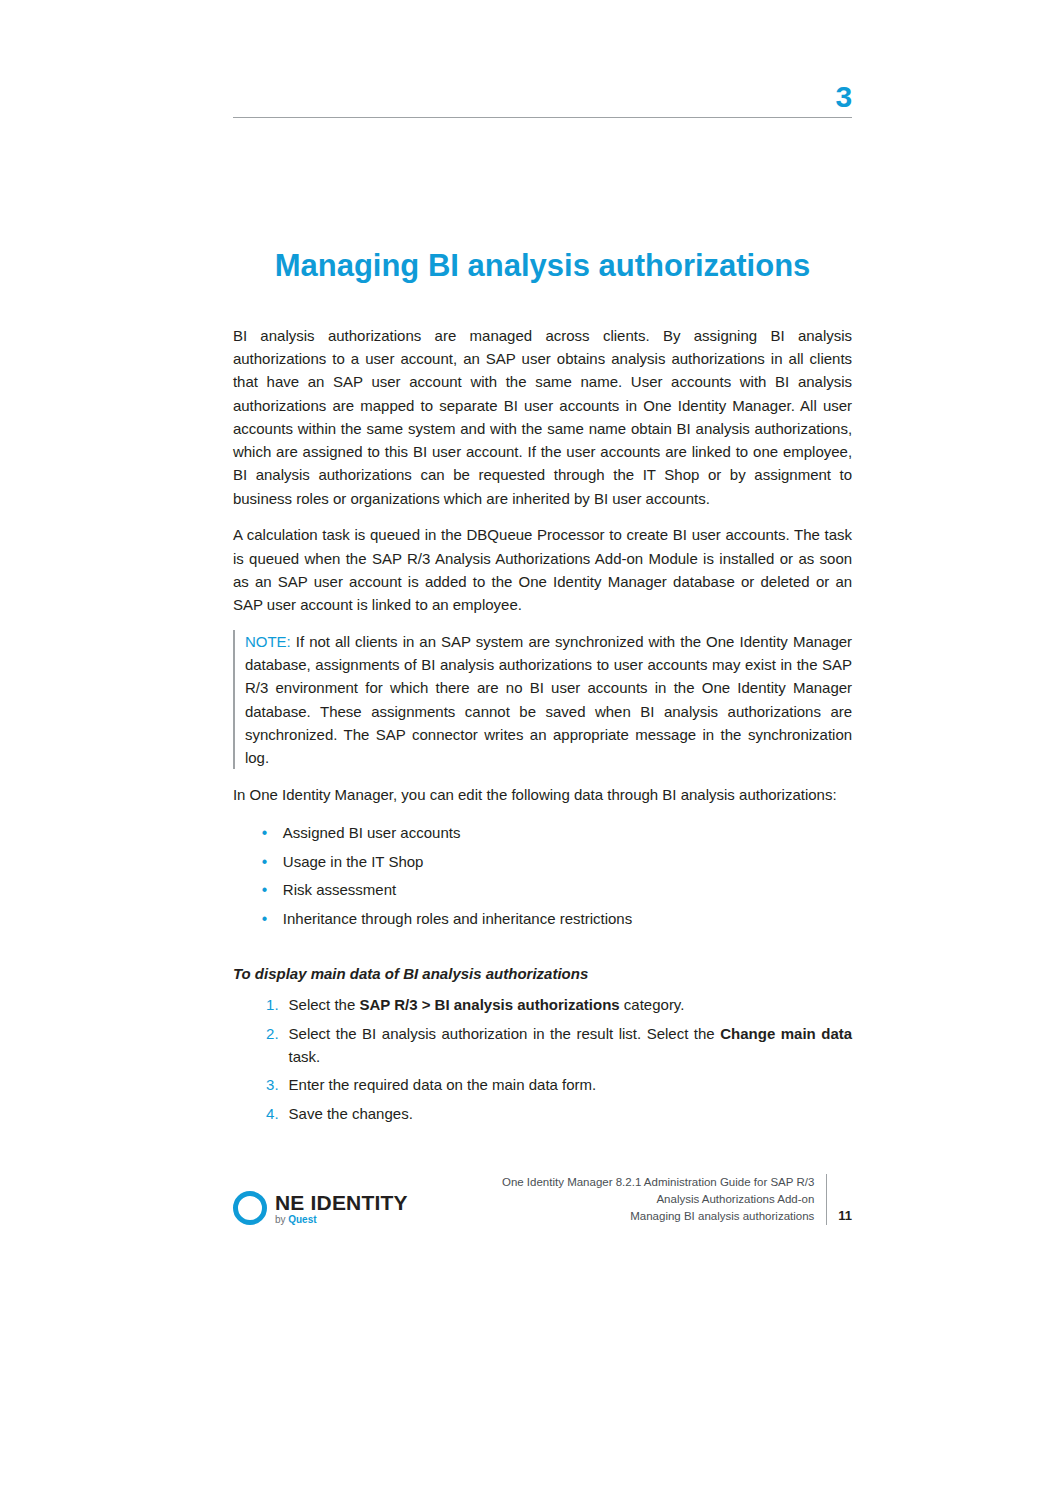3
Managing BI analysis authorizations
BI analysis authorizations are managed across clients. By assigning BI analysis authorizations to a user account, an SAP user obtains analysis authorizations in all clients that have an SAP user account with the same name. User accounts with BI analysis authorizations are mapped to separate BI user accounts in One Identity Manager. All user accounts within the same system and with the same name obtain BI analysis authorizations, which are assigned to this BI user account. If the user accounts are linked to one employee, BI analysis authorizations can be requested through the IT Shop or by assignment to business roles or organizations which are inherited by BI user accounts.
A calculation task is queued in the DBQueue Processor to create BI user accounts. The task is queued when the SAP R/3 Analysis Authorizations Add-on Module is installed or as soon as an SAP user account is added to the One Identity Manager database or deleted or an SAP user account is linked to an employee.
NOTE: If not all clients in an SAP system are synchronized with the One Identity Manager database, assignments of BI analysis authorizations to user accounts may exist in the SAP R/3 environment for which there are no BI user accounts in the One Identity Manager database. These assignments cannot be saved when BI analysis authorizations are synchronized. The SAP connector writes an appropriate message in the synchronization log.
In One Identity Manager, you can edit the following data through BI analysis authorizations:
Assigned BI user accounts
Usage in the IT Shop
Risk assessment
Inheritance through roles and inheritance restrictions
To display main data of BI analysis authorizations
Select the SAP R/3 > BI analysis authorizations category.
Select the BI analysis authorization in the result list. Select the Change main data task.
Enter the required data on the main data form.
Save the changes.
NE IDENTITY
by Quest
One Identity Manager 8.2.1 Administration Guide for SAP R/3
Analysis Authorizations Add-on
Managing BI analysis authorizations
11